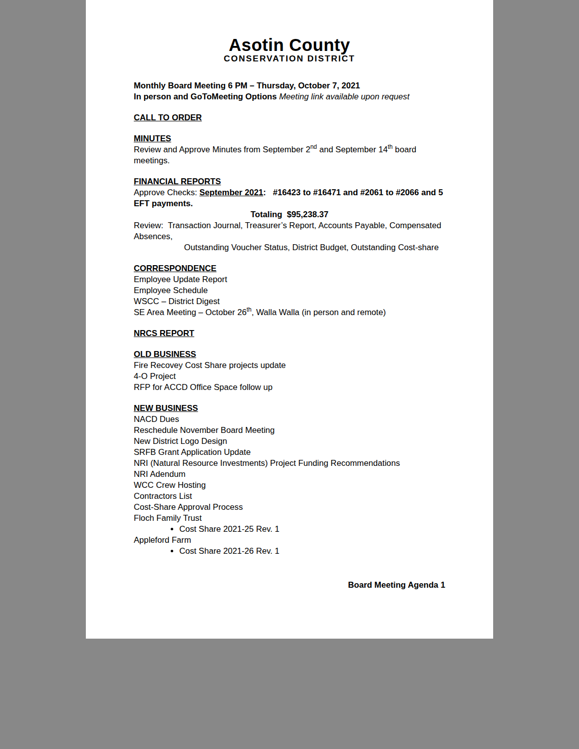Asotin County CONSERVATION DISTRICT
Monthly Board Meeting 6 PM – Thursday, October 7, 2021
In person and GoToMeeting Options Meeting link available upon request
CALL TO ORDER
MINUTES
Review and Approve Minutes from September 2nd and September 14th board meetings.
FINANCIAL REPORTS
Approve Checks: September 2021: #16423 to #16471 and #2061 to #2066 and 5 EFT payments.
Totaling $95,238.37
Review: Transaction Journal, Treasurer’s Report, Accounts Payable, Compensated Absences,
Outstanding Voucher Status, District Budget, Outstanding Cost-share
CORRESPONDENCE
Employee Update Report
Employee Schedule
WSCC – District Digest
SE Area Meeting – October 26th, Walla Walla (in person and remote)
NRCS REPORT
OLD BUSINESS
Fire Recovey Cost Share projects update
4-O Project
RFP for ACCD Office Space follow up
NEW BUSINESS
NACD Dues
Reschedule November Board Meeting
New District Logo Design
SRFB Grant Application Update
NRI (Natural Resource Investments) Project Funding Recommendations
NRI Adendum
WCC Crew Hosting
Contractors List
Cost-Share Approval Process
Floch Family Trust
Cost Share 2021-25 Rev. 1
Appleford Farm
Cost Share 2021-26 Rev. 1
Board Meeting Agenda 1